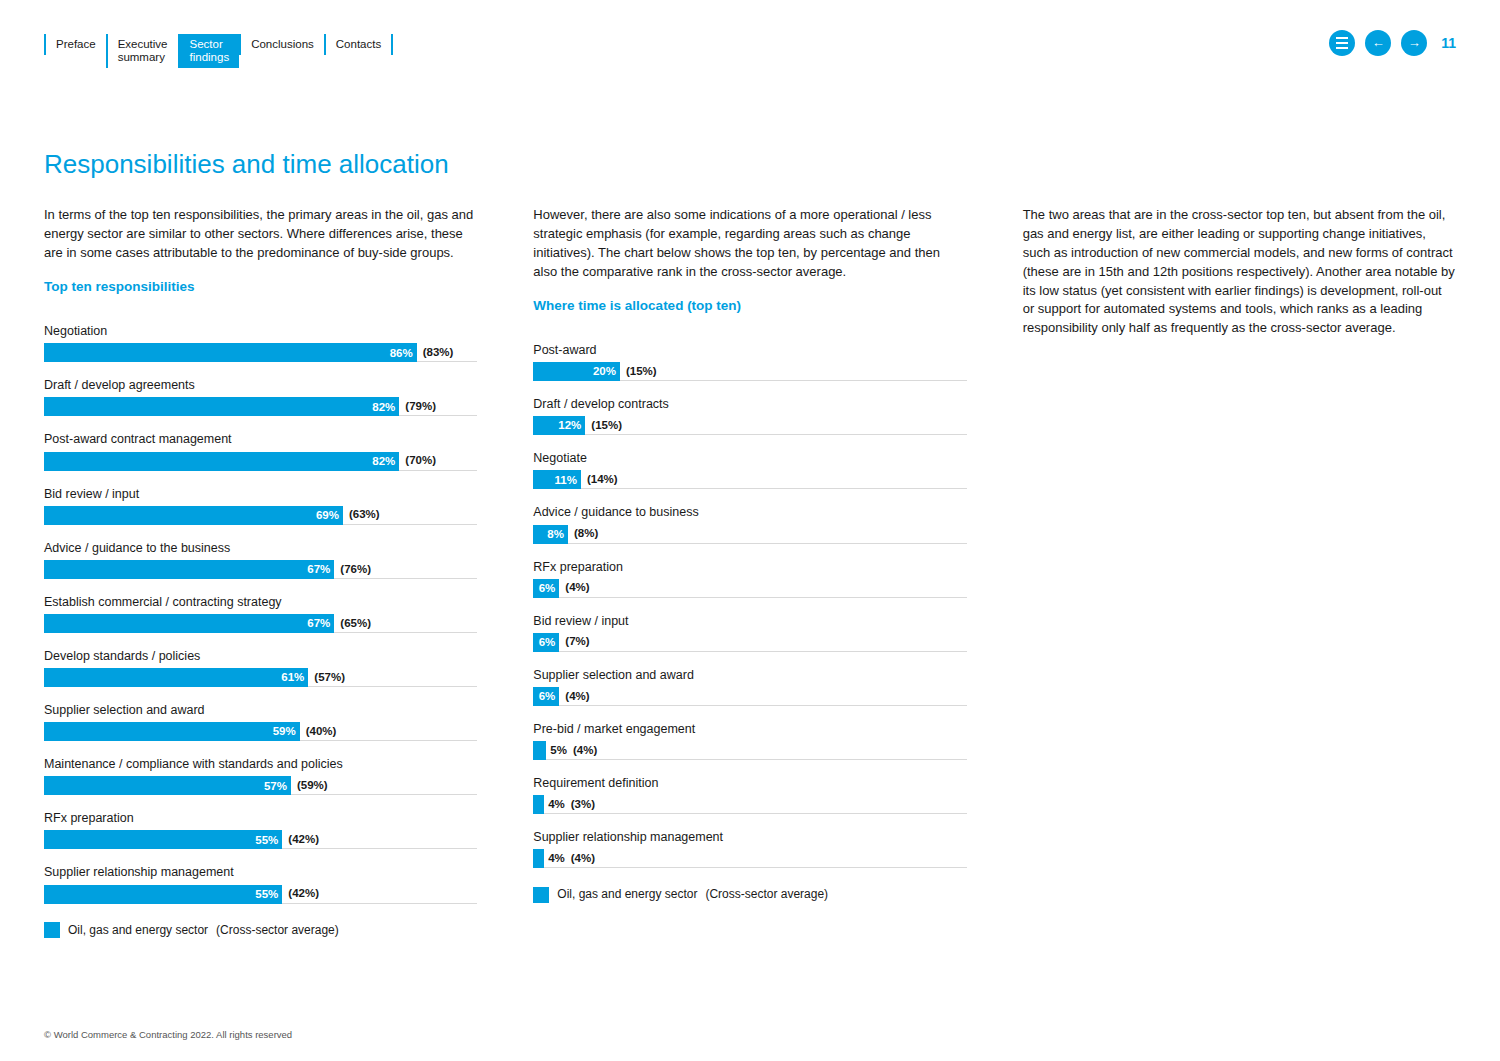Preface
Executive summary
Sector findings
Conclusions
Contacts
←
→
11
Responsibilities and time allocation
In terms of the top ten responsibilities, the primary areas in the oil, gas and energy sector are similar to other sectors. Where differences arise, these are in some cases attributable to the predominance of buy-side groups.
Top ten responsibilities
Negotiation
86%
(83%)
Draft / develop agreements
82%
(79%)
Post-award contract management
82%
(70%)
Bid review / input
69%
(63%)
Advice / guidance to the business
67%
(76%)
Establish commercial / contracting strategy
67%
(65%)
Develop standards / policies
61%
(57%)
Supplier selection and award
59%
(40%)
Maintenance / compliance with standards and policies
57%
(59%)
RFx preparation
55%
(42%)
Supplier relationship management
55%
(42%)
Oil, gas and energy sector (Cross-sector average)
However, there are also some indications of a more operational / less strategic emphasis (for example, regarding areas such as change initiatives). The chart below shows the top ten, by percentage and then also the comparative rank in the cross-sector average.
Where time is allocated (top ten)
Post-award
20%
(15%)
Draft / develop contracts
12%
(15%)
Negotiate
11%
(14%)
Advice / guidance to business
8%
(8%)
RFx preparation
6%
(4%)
Bid review / input
6%
(7%)
Supplier selection and award
6%
(4%)
Pre-bid / market engagement
5%
(4%)
Requirement definition
4%
(3%)
Supplier relationship management
4%
(4%)
Oil, gas and energy sector (Cross-sector average)
The two areas that are in the cross-sector top ten, but absent from the oil, gas and energy list, are either leading or supporting change initiatives, such as introduction of new commercial models, and new forms of contract (these are in 15th and 12th positions respectively). Another area notable by its low status (yet consistent with earlier findings) is development, roll-out or support for automated systems and tools, which ranks as a leading responsibility only half as frequently as the cross-sector average.
© World Commerce & Contracting 2022. All rights reserved